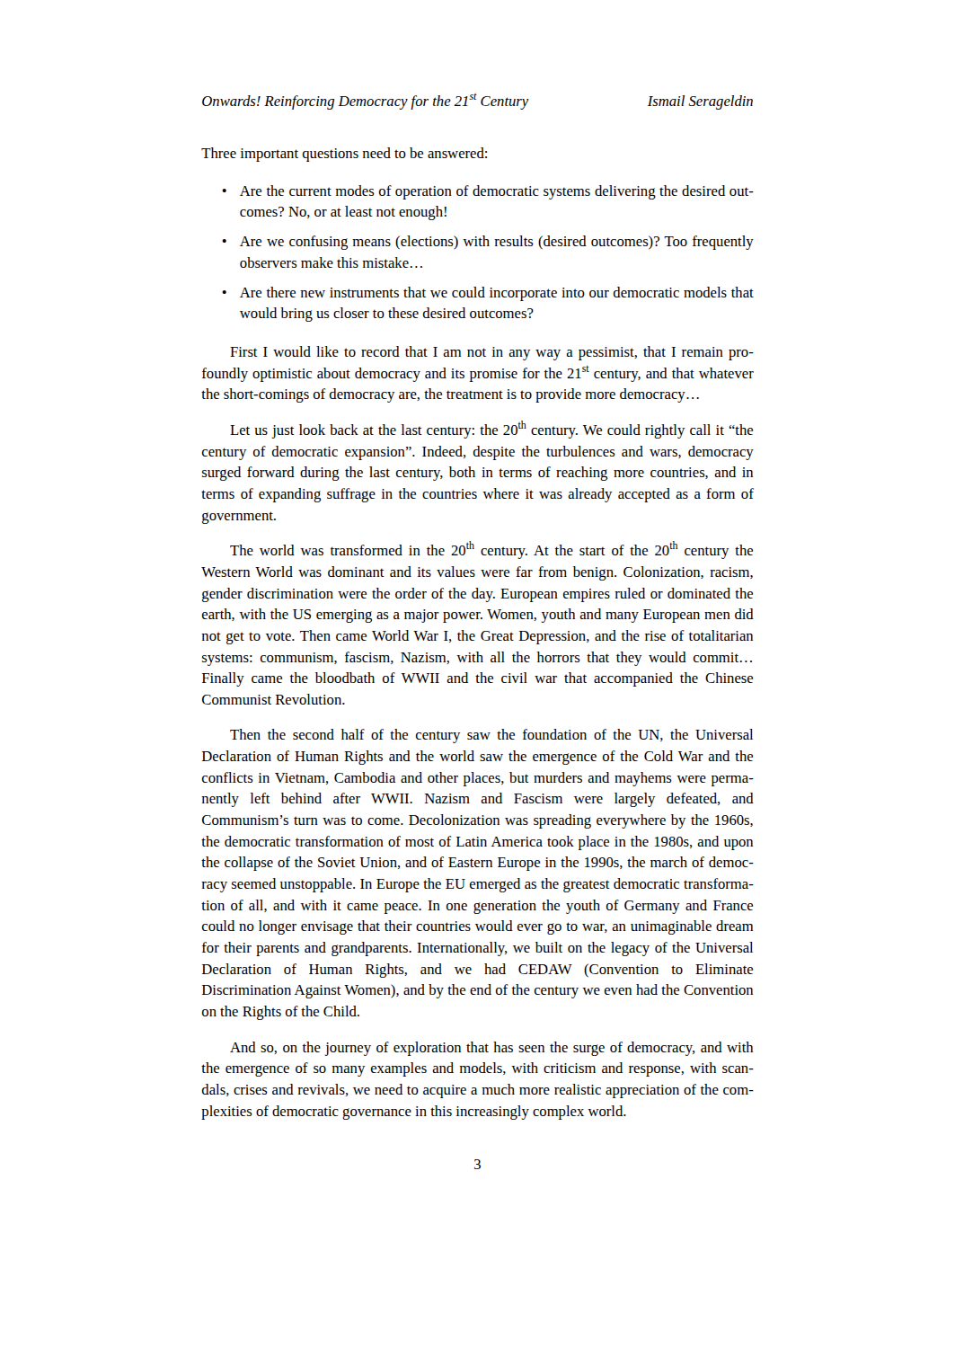Onwards! Reinforcing Democracy for the 21st Century Ismail Serageldin
Three important questions need to be answered:
Are the current modes of operation of democratic systems delivering the desired outcomes? No, or at least not enough!
Are we confusing means (elections) with results (desired outcomes)? Too frequently observers make this mistake…
Are there new instruments that we could incorporate into our democratic models that would bring us closer to these desired outcomes?
First I would like to record that I am not in any way a pessimist, that I remain profoundly optimistic about democracy and its promise for the 21st century, and that whatever the short-comings of democracy are, the treatment is to provide more democracy…
Let us just look back at the last century: the 20th century. We could rightly call it “the century of democratic expansion”. Indeed, despite the turbulences and wars, democracy surged forward during the last century, both in terms of reaching more countries, and in terms of expanding suffrage in the countries where it was already accepted as a form of government.
The world was transformed in the 20th century. At the start of the 20th century the Western World was dominant and its values were far from benign. Colonization, racism, gender discrimination were the order of the day. European empires ruled or dominated the earth, with the US emerging as a major power. Women, youth and many European men did not get to vote. Then came World War I, the Great Depression, and the rise of totalitarian systems: communism, fascism, Nazism, with all the horrors that they would commit… Finally came the bloodbath of WWII and the civil war that accompanied the Chinese Communist Revolution.
Then the second half of the century saw the foundation of the UN, the Universal Declaration of Human Rights and the world saw the emergence of the Cold War and the conflicts in Vietnam, Cambodia and other places, but murders and mayhems were permanently left behind after WWII. Nazism and Fascism were largely defeated, and Communism’s turn was to come. Decolonization was spreading everywhere by the 1960s, the democratic transformation of most of Latin America took place in the 1980s, and upon the collapse of the Soviet Union, and of Eastern Europe in the 1990s, the march of democracy seemed unstoppable. In Europe the EU emerged as the greatest democratic transformation of all, and with it came peace. In one generation the youth of Germany and France could no longer envisage that their countries would ever go to war, an unimaginable dream for their parents and grandparents. Internationally, we built on the legacy of the Universal Declaration of Human Rights, and we had CEDAW (Convention to Eliminate Discrimination Against Women), and by the end of the century we even had the Convention on the Rights of the Child.
And so, on the journey of exploration that has seen the surge of democracy, and with the emergence of so many examples and models, with criticism and response, with scandals, crises and revivals, we need to acquire a much more realistic appreciation of the complexities of democratic governance in this increasingly complex world.
3